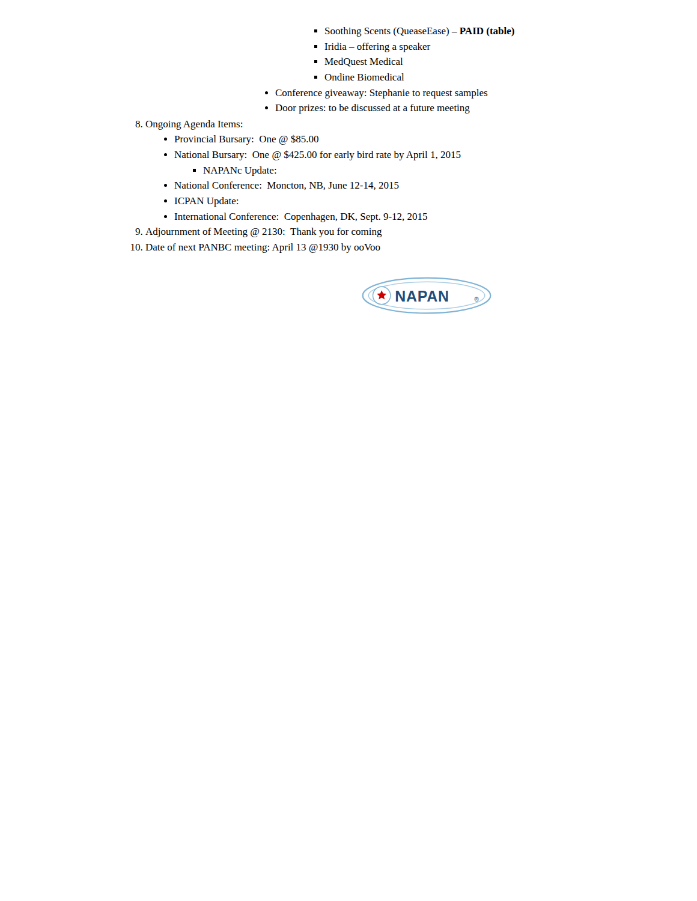Soothing Scents (QueaseEase) – PAID (table)
Iridia – offering a speaker
MedQuest Medical
Ondine Biomedical
Conference giveaway: Stephanie to request samples
Door prizes: to be discussed at a future meeting
Ongoing Agenda Items:
Provincial Bursary: One @ $85.00
National Bursary: One @ $425.00 for early bird rate by April 1, 2015
NAPANc Update:
National Conference: Moncton, NB, June 12-14, 2015
ICPAN Update:
International Conference: Copenhagen, DK, Sept. 9-12, 2015
Adjournment of Meeting @ 2130: Thank you for coming
Date of next PANBC meeting: April 13 @1930 by ooVoo
NAPAN ®